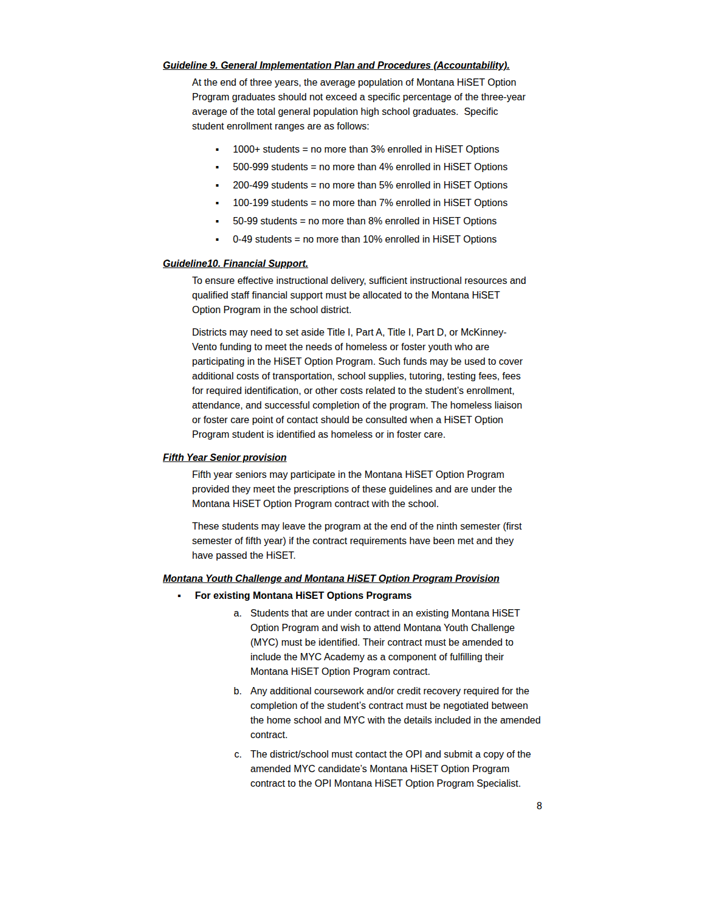Guideline 9. General Implementation Plan and Procedures (Accountability).
At the end of three years, the average population of Montana HiSET Option Program graduates should not exceed a specific percentage of the three-year average of the total general population high school graduates. Specific student enrollment ranges are as follows:
1000+ students = no more than 3% enrolled in HiSET Options
500-999 students = no more than 4% enrolled in HiSET Options
200-499 students = no more than 5% enrolled in HiSET Options
100-199 students = no more than 7% enrolled in HiSET Options
50-99 students = no more than 8% enrolled in HiSET Options
0-49 students = no more than 10% enrolled in HiSET Options
Guideline10. Financial Support.
To ensure effective instructional delivery, sufficient instructional resources and qualified staff financial support must be allocated to the Montana HiSET Option Program in the school district.
Districts may need to set aside Title I, Part A, Title I, Part D, or McKinney-Vento funding to meet the needs of homeless or foster youth who are participating in the HiSET Option Program. Such funds may be used to cover additional costs of transportation, school supplies, tutoring, testing fees, fees for required identification, or other costs related to the student’s enrollment, attendance, and successful completion of the program. The homeless liaison or foster care point of contact should be consulted when a HiSET Option Program student is identified as homeless or in foster care.
Fifth Year Senior provision
Fifth year seniors may participate in the Montana HiSET Option Program provided they meet the prescriptions of these guidelines and are under the Montana HiSET Option Program contract with the school.
These students may leave the program at the end of the ninth semester (first semester of fifth year) if the contract requirements have been met and they have passed the HiSET.
Montana Youth Challenge and Montana HiSET Option Program Provision
For existing Montana HiSET Options Programs
Students that are under contract in an existing Montana HiSET Option Program and wish to attend Montana Youth Challenge (MYC) must be identified. Their contract must be amended to include the MYC Academy as a component of fulfilling their Montana HiSET Option Program contract.
Any additional coursework and/or credit recovery required for the completion of the student’s contract must be negotiated between the home school and MYC with the details included in the amended contract.
The district/school must contact the OPI and submit a copy of the amended MYC candidate’s Montana HiSET Option Program contract to the OPI Montana HiSET Option Program Specialist.
8